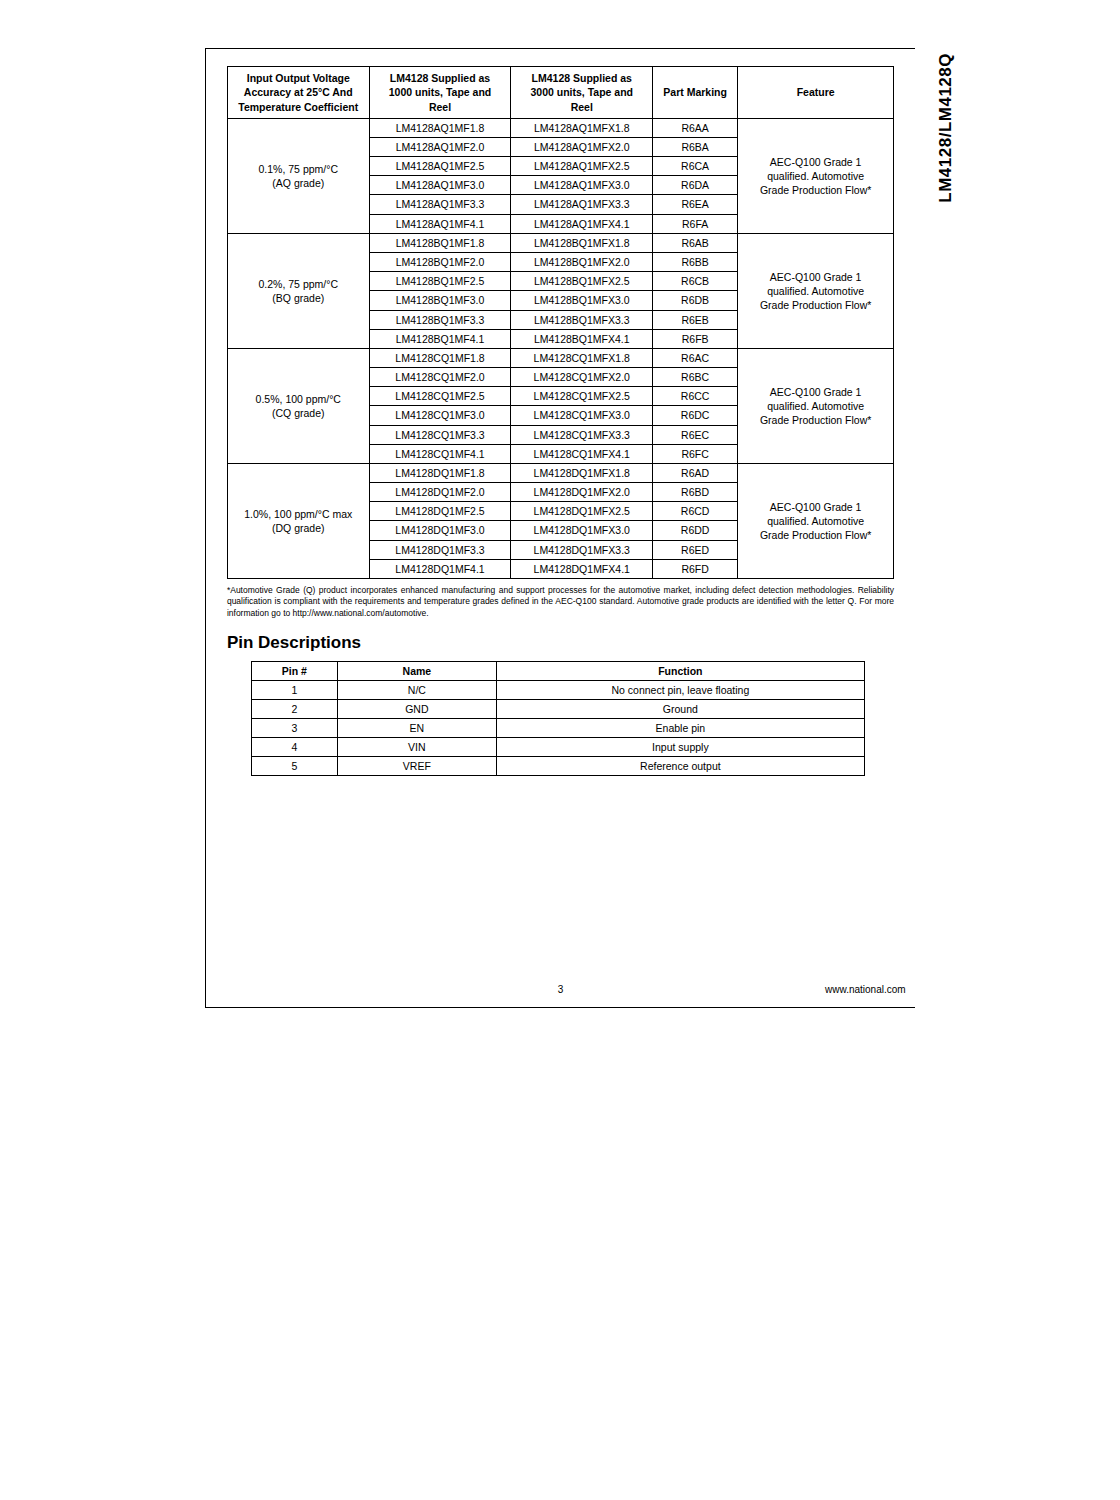LM4128/LM4128Q
| Input Output Voltage Accuracy at 25°C And Temperature Coefficient | LM4128 Supplied as 1000 units, Tape and Reel | LM4128 Supplied as 3000 units, Tape and Reel | Part Marking | Feature |
| --- | --- | --- | --- | --- |
| 0.1%, 75 ppm/°C (AQ grade) | LM4128AQ1MF1.8 | LM4128AQ1MFX1.8 | R6AA | AEC-Q100 Grade 1 qualified. Automotive Grade Production Flow* |
| LM4128AQ1MF2.0 | LM4128AQ1MFX2.0 | R6BA |
| LM4128AQ1MF2.5 | LM4128AQ1MFX2.5 | R6CA |
| LM4128AQ1MF3.0 | LM4128AQ1MFX3.0 | R6DA |
| LM4128AQ1MF3.3 | LM4128AQ1MFX3.3 | R6EA |
| LM4128AQ1MF4.1 | LM4128AQ1MFX4.1 | R6FA |
| 0.2%, 75 ppm/°C (BQ grade) | LM4128BQ1MF1.8 | LM4128BQ1MFX1.8 | R6AB | AEC-Q100 Grade 1 qualified. Automotive Grade Production Flow* |
| LM4128BQ1MF2.0 | LM4128BQ1MFX2.0 | R6BB |
| LM4128BQ1MF2.5 | LM4128BQ1MFX2.5 | R6CB |
| LM4128BQ1MF3.0 | LM4128BQ1MFX3.0 | R6DB |
| LM4128BQ1MF3.3 | LM4128BQ1MFX3.3 | R6EB |
| LM4128BQ1MF4.1 | LM4128BQ1MFX4.1 | R6FB |
| 0.5%, 100 ppm/°C (CQ grade) | LM4128CQ1MF1.8 | LM4128CQ1MFX1.8 | R6AC | AEC-Q100 Grade 1 qualified. Automotive Grade Production Flow* |
| LM4128CQ1MF2.0 | LM4128CQ1MFX2.0 | R6BC |
| LM4128CQ1MF2.5 | LM4128CQ1MFX2.5 | R6CC |
| LM4128CQ1MF3.0 | LM4128CQ1MFX3.0 | R6DC |
| LM4128CQ1MF3.3 | LM4128CQ1MFX3.3 | R6EC |
| LM4128CQ1MF4.1 | LM4128CQ1MFX4.1 | R6FC |
| 1.0%, 100 ppm/°C max (DQ grade) | LM4128DQ1MF1.8 | LM4128DQ1MFX1.8 | R6AD | AEC-Q100 Grade 1 qualified. Automotive Grade Production Flow* |
| LM4128DQ1MF2.0 | LM4128DQ1MFX2.0 | R6BD |
| LM4128DQ1MF2.5 | LM4128DQ1MFX2.5 | R6CD |
| LM4128DQ1MF3.0 | LM4128DQ1MFX3.0 | R6DD |
| LM4128DQ1MF3.3 | LM4128DQ1MFX3.3 | R6ED |
| LM4128DQ1MF4.1 | LM4128DQ1MFX4.1 | R6FD |
*Automotive Grade (Q) product incorporates enhanced manufacturing and support processes for the automotive market, including defect detection methodologies. Reliability qualification is compliant with the requirements and temperature grades defined in the AEC-Q100 standard. Automotive grade products are identified with the letter Q. For more information go to http://www.national.com/automotive.
Pin Descriptions
| Pin # | Name | Function |
| --- | --- | --- |
| 1 | N/C | No connect pin, leave floating |
| 2 | GND | Ground |
| 3 | EN | Enable pin |
| 4 | VIN | Input supply |
| 5 | VREF | Reference output |
3 www.national.com